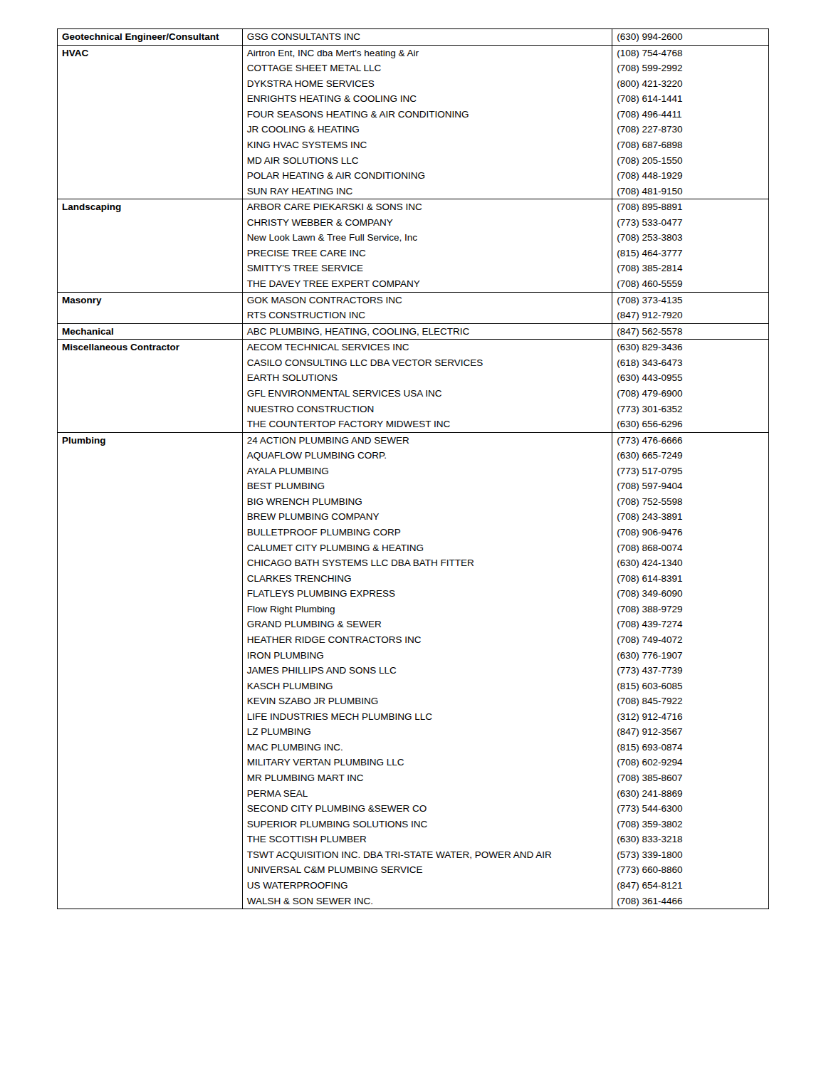| Geotechnical Engineer/Consultant | GSG CONSULTANTS INC | (630) 994-2600 |
| HVAC | Airtron Ent, INC dba Mert's heating & Air | (108) 754-4768 |
| | COTTAGE SHEET METAL LLC | (708) 599-2992 |
| | DYKSTRA HOME SERVICES | (800) 421-3220 |
| | ENRIGHTS HEATING & COOLING INC | (708) 614-1441 |
| | FOUR SEASONS HEATING & AIR CONDITIONING | (708) 496-4411 |
| | JR COOLING & HEATING | (708) 227-8730 |
| | KING HVAC SYSTEMS INC | (708) 687-6898 |
| | MD AIR SOLUTIONS LLC | (708) 205-1550 |
| | POLAR HEATING & AIR CONDITIONING | (708) 448-1929 |
| | SUN RAY HEATING INC | (708) 481-9150 |
| Landscaping | ARBOR CARE PIEKARSKI & SONS INC | (708) 895-8891 |
| | CHRISTY WEBBER & COMPANY | (773) 533-0477 |
| | New Look Lawn & Tree Full Service, Inc | (708) 253-3803 |
| | PRECISE TREE CARE INC | (815) 464-3777 |
| | SMITTY'S TREE SERVICE | (708) 385-2814 |
| | THE DAVEY TREE EXPERT COMPANY | (708) 460-5559 |
| Masonry | GOK MASON CONTRACTORS INC | (708) 373-4135 |
| | RTS CONSTRUCTION INC | (847) 912-7920 |
| Mechanical | ABC PLUMBING, HEATING, COOLING, ELECTRIC | (847) 562-5578 |
| Miscellaneous Contractor | AECOM TECHNICAL SERVICES INC | (630) 829-3436 |
| | CASILO CONSULTING LLC DBA VECTOR SERVICES | (618) 343-6473 |
| | EARTH SOLUTIONS | (630) 443-0955 |
| | GFL ENVIRONMENTAL SERVICES USA INC | (708) 479-6900 |
| | NUESTRO CONSTRUCTION | (773) 301-6352 |
| | THE COUNTERTOP FACTORY MIDWEST INC | (630) 656-6296 |
| Plumbing | 24 ACTION PLUMBING AND SEWER | (773) 476-6666 |
| | AQUAFLOW PLUMBING CORP. | (630) 665-7249 |
| | AYALA PLUMBING | (773) 517-0795 |
| | BEST PLUMBING | (708) 597-9404 |
| | BIG WRENCH PLUMBING | (708) 752-5598 |
| | BREW PLUMBING COMPANY | (708) 243-3891 |
| | BULLETPROOF PLUMBING CORP | (708) 906-9476 |
| | CALUMET CITY PLUMBING & HEATING | (708) 868-0074 |
| | CHICAGO BATH SYSTEMS LLC DBA BATH FITTER | (630) 424-1340 |
| | CLARKES TRENCHING | (708) 614-8391 |
| | FLATLEYS PLUMBING EXPRESS | (708) 349-6090 |
| | Flow Right Plumbing | (708) 388-9729 |
| | GRAND PLUMBING & SEWER | (708) 439-7274 |
| | HEATHER RIDGE CONTRACTORS INC | (708) 749-4072 |
| | IRON PLUMBING | (630) 776-1907 |
| | JAMES PHILLIPS AND SONS LLC | (773) 437-7739 |
| | KASCH PLUMBING | (815) 603-6085 |
| | KEVIN SZABO JR PLUMBING | (708) 845-7922 |
| | LIFE INDUSTRIES MECH PLUMBING LLC | (312) 912-4716 |
| | LZ PLUMBING | (847) 912-3567 |
| | MAC PLUMBING INC. | (815) 693-0874 |
| | MILITARY VERTAN PLUMBING LLC | (708) 602-9294 |
| | MR PLUMBING MART INC | (708) 385-8607 |
| | PERMA SEAL | (630) 241-8869 |
| | SECOND CITY PLUMBING &SEWER CO | (773) 544-6300 |
| | SUPERIOR PLUMBING SOLUTIONS INC | (708) 359-3802 |
| | THE SCOTTISH PLUMBER | (630) 833-3218 |
| | TSWT ACQUISITION INC. DBA TRI-STATE WATER, POWER AND AIR | (573) 339-1800 |
| | UNIVERSAL C&M PLUMBING SERVICE | (773) 660-8860 |
| | US WATERPROOFING | (847) 654-8121 |
| | WALSH & SON SEWER INC. | (708) 361-4466 |